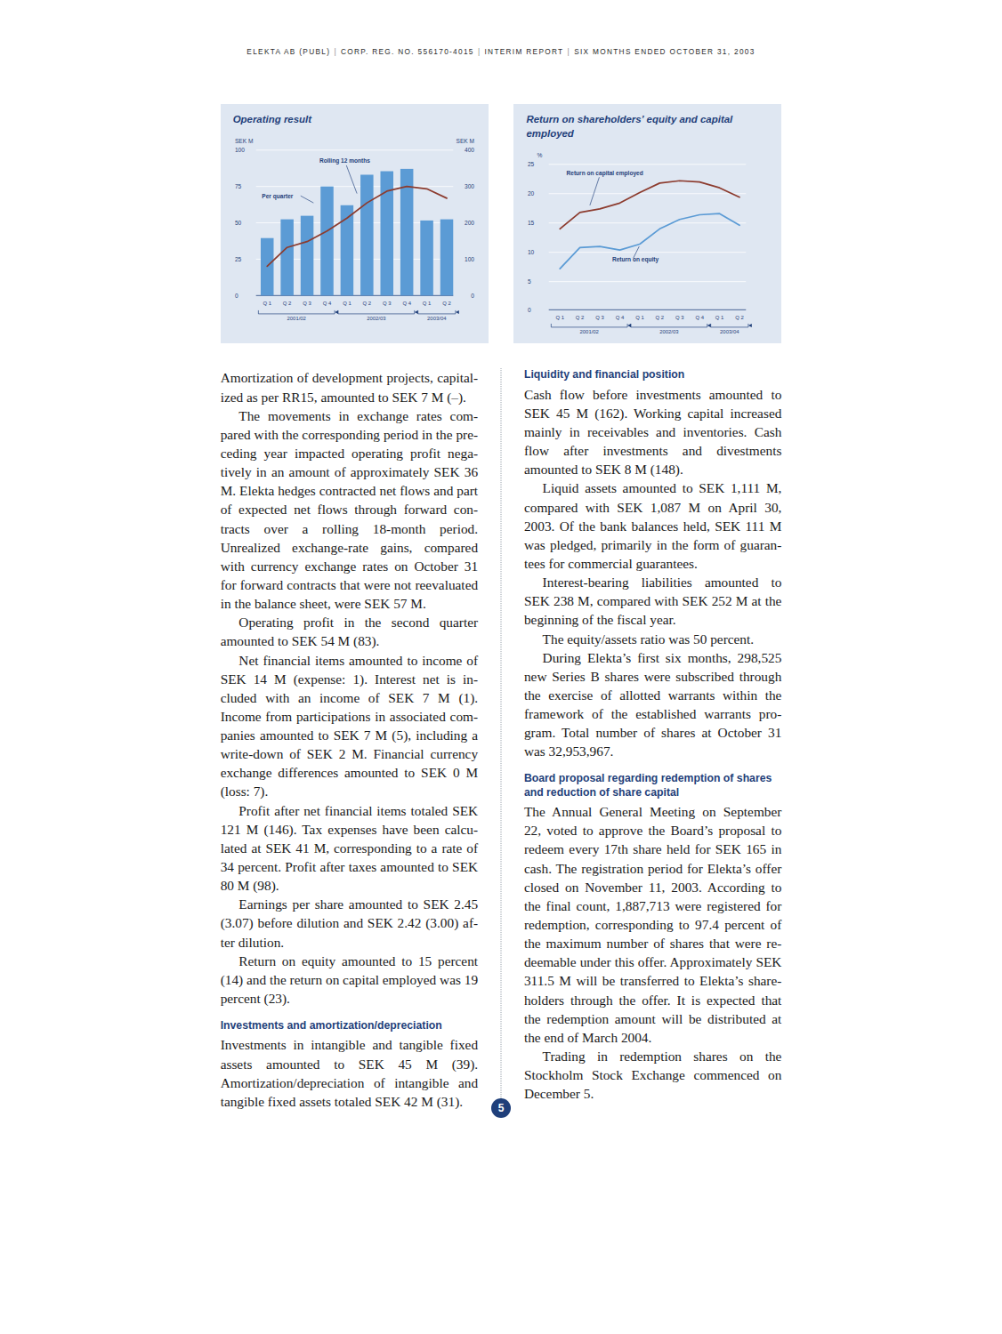ELEKTA AB (PUBL)|CORP. REG. NO. 556170-4015|INTERIM REPORT|SIX MONTHS ENDED OCTOBER 31, 2003
Operating result
SEK M SEK M 100 75 50 25 0 400 300 200 100 0 Rolling 12 months Per quarter Q 1 Q 2 Q 3 Q 4 Q 1 Q 2 Q 3 Q 4 Q 1 Q 2 2001/02 2002/03 2003/04
Return on shareholders’ equity and capital employed
% 25 20 15 10 5 0 Return on capital employed Return on equity Q 1 Q 2 Q 3 Q 4 Q 1 Q 2 Q 3 Q 4 Q 1 Q 2 2001/02 2002/03 2003/04
Amortization of development projects, capitalized as per RR15, amounted to SEK 7 M (–).
The movements in exchange rates compared with the corresponding period in the preceding year impacted operating profit negatively in an amount of approximately SEK 36 M. Elekta hedges contracted net flows and part of expected net flows through forward contracts over a rolling 18-month period. Unrealized exchange-rate gains, compared with currency exchange rates on October 31 for forward contracts that were not reevaluated in the balance sheet, were SEK 57 M.
Operating profit in the second quarter amounted to SEK 54 M (83).
Net financial items amounted to income of SEK 14 M (expense: 1). Interest net is included with an income of SEK 7 M (1). Income from participations in associated companies amounted to SEK 7 M (5), including a write-down of SEK 2 M. Financial currency exchange differences amounted to SEK 0 M (loss: 7).
Profit after net financial items totaled SEK 121 M (146). Tax expenses have been calculated at SEK 41 M, corresponding to a rate of 34 percent. Profit after taxes amounted to SEK 80 M (98).
Earnings per share amounted to SEK 2.45 (3.07) before dilution and SEK 2.42 (3.00) after dilution.
Return on equity amounted to 15 percent (14) and the return on capital employed was 19 percent (23).
Investments and amortization/depreciation
Investments in intangible and tangible fixed assets amounted to SEK 45 M (39). Amortization/depreciation of intangible and tangible fixed assets totaled SEK 42 M (31).
Liquidity and financial position
Cash flow before investments amounted to SEK 45 M (162). Working capital increased mainly in receivables and inventories. Cash flow after investments and divestments amounted to SEK 8 M (148).
Liquid assets amounted to SEK 1,111 M, compared with SEK 1,087 M on April 30, 2003. Of the bank balances held, SEK 111 M was pledged, primarily in the form of guarantees for commercial guarantees.
Interest-bearing liabilities amounted to SEK 238 M, compared with SEK 252 M at the beginning of the fiscal year.
The equity/assets ratio was 50 percent.
During Elekta’s first six months, 298,525 new Series B shares were subscribed through the exercise of allotted warrants within the framework of the established warrants program. Total number of shares at October 31 was 32,953,967.
Board proposal regarding redemption of shares
and reduction of share capital
The Annual General Meeting on September 22, voted to approve the Board’s proposal to redeem every 17th share held for SEK 165 in cash. The registration period for Elekta’s offer closed on November 11, 2003. According to the final count, 1,887,713 were registered for redemption, corresponding to 97.4 percent of the maximum number of shares that were redeemable under this offer. Approximately SEK 311.5 M will be transferred to Elekta’s shareholders through the offer. It is expected that the redemption amount will be distributed at the end of March 2004.
Trading in redemption shares on the Stockholm Stock Exchange commenced on December 5.
5